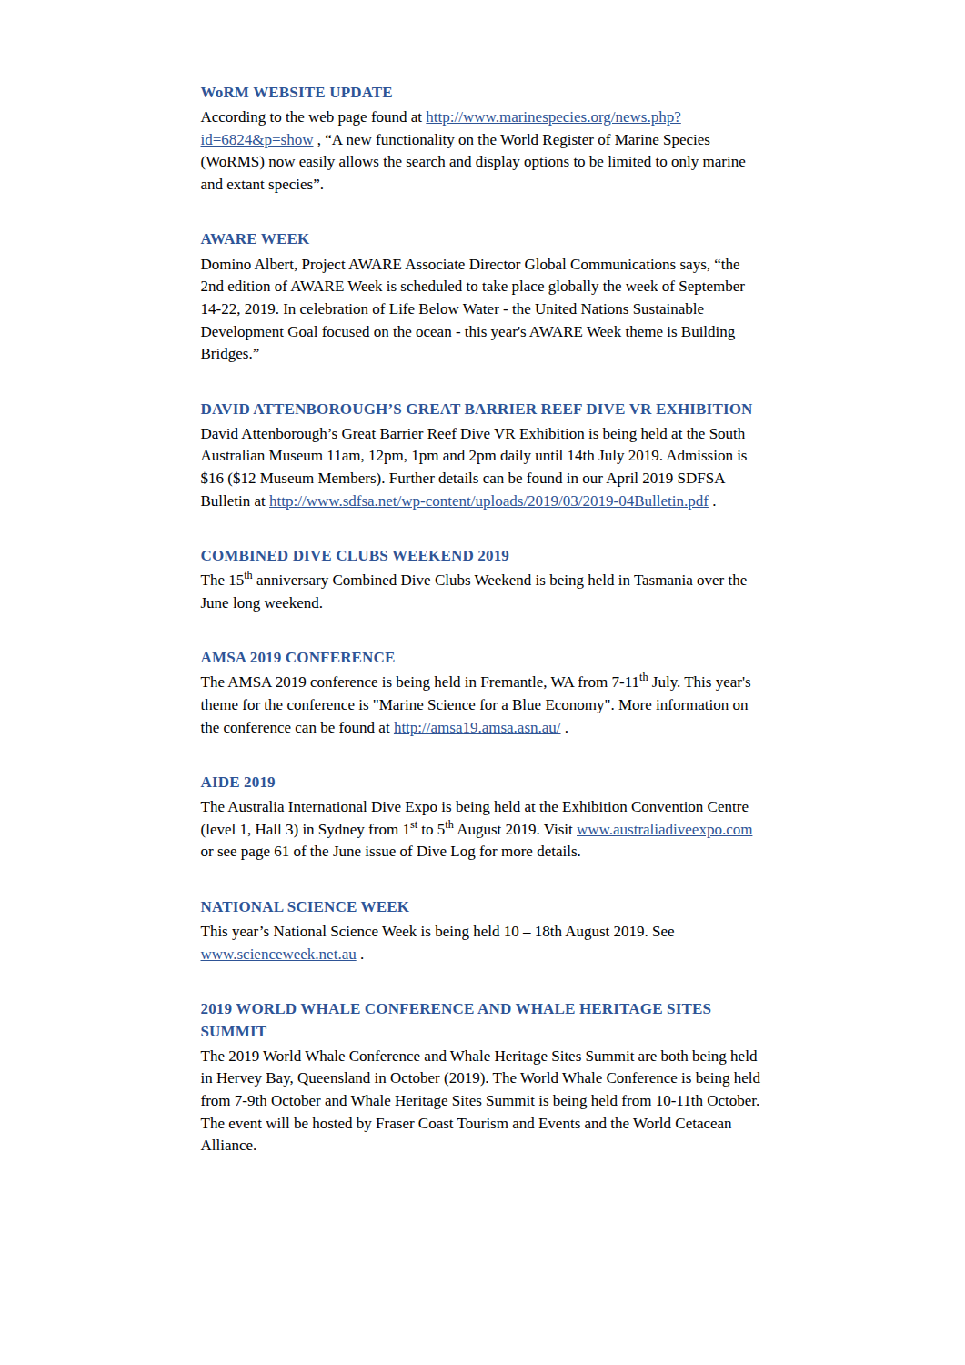WoRM WEBSITE UPDATE
According to the web page found at http://www.marinespecies.org/news.php?id=6824&p=show , “A new functionality on the World Register of Marine Species (WoRMS) now easily allows the search and display options to be limited to only marine and extant species”.
AWARE WEEK
Domino Albert, Project AWARE Associate Director Global Communications says, “the 2nd edition of AWARE Week is scheduled to take place globally the week of September 14-22, 2019. In celebration of Life Below Water - the United Nations Sustainable Development Goal focused on the ocean - this year's AWARE Week theme is Building Bridges.”
DAVID ATTENBOROUGH’S GREAT BARRIER REEF DIVE VR EXHIBITION
David Attenborough’s Great Barrier Reef Dive VR Exhibition is being held at the South Australian Museum 11am, 12pm, 1pm and 2pm daily until 14th July 2019. Admission is $16 ($12 Museum Members). Further details can be found in our April 2019 SDFSA Bulletin at http://www.sdfsa.net/wp-content/uploads/2019/03/2019-04Bulletin.pdf .
COMBINED DIVE CLUBS WEEKEND 2019
The 15th anniversary Combined Dive Clubs Weekend is being held in Tasmania over the June long weekend.
AMSA 2019 CONFERENCE
The AMSA 2019 conference is being held in Fremantle, WA from 7-11th July. This year's theme for the conference is "Marine Science for a Blue Economy". More information on the conference can be found at http://amsa19.amsa.asn.au/ .
AIDE 2019
The Australia International Dive Expo is being held at the Exhibition Convention Centre (level 1, Hall 3) in Sydney from 1st to 5th August 2019. Visit www.australiadiveexpo.com or see page 61 of the June issue of Dive Log for more details.
NATIONAL SCIENCE WEEK
This year’s National Science Week is being held 10 – 18th August 2019. See www.scienceweek.net.au .
2019 WORLD WHALE CONFERENCE AND WHALE HERITAGE SITES SUMMIT
The 2019 World Whale Conference and Whale Heritage Sites Summit are both being held in Hervey Bay, Queensland in October (2019). The World Whale Conference is being held from 7-9th October and Whale Heritage Sites Summit is being held from 10-11th October. The event will be hosted by Fraser Coast Tourism and Events and the World Cetacean Alliance.